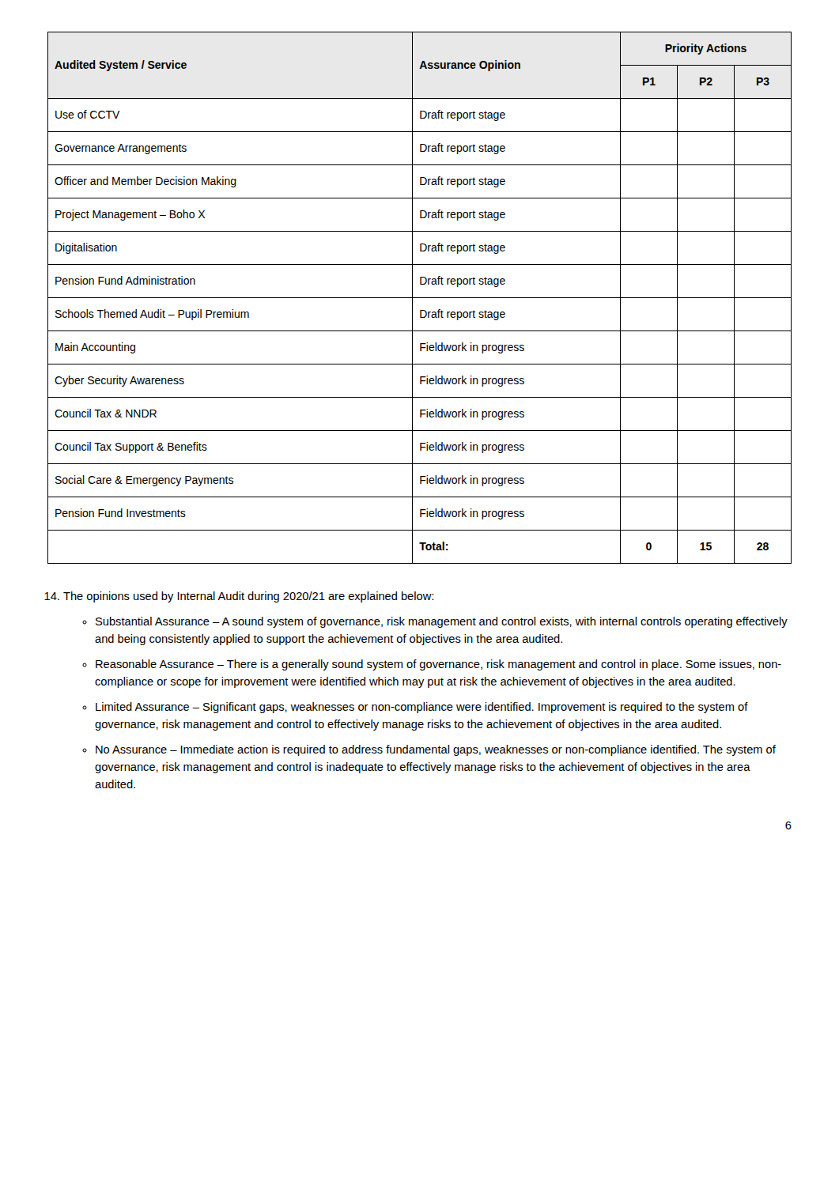| Audited System / Service | Assurance Opinion | Priority Actions |
| --- | --- | --- |
| P1 | P2 | P3 |
| Use of CCTV | Draft report stage | | | |
| Governance Arrangements | Draft report stage | | | |
| Officer and Member Decision Making | Draft report stage | | | |
| Project Management – Boho X | Draft report stage | | | |
| Digitalisation | Draft report stage | | | |
| Pension Fund Administration | Draft report stage | | | |
| Schools Themed Audit – Pupil Premium | Draft report stage | | | |
| Main Accounting | Fieldwork in progress | | | |
| Cyber Security Awareness | Fieldwork in progress | | | |
| Council Tax & NNDR | Fieldwork in progress | | | |
| Council Tax Support & Benefits | Fieldwork in progress | | | |
| Social Care & Emergency Payments | Fieldwork in progress | | | |
| Pension Fund Investments | Fieldwork in progress | | | |
| | Total: | 0 | 15 | 28 |
The opinions used by Internal Audit during 2020/21 are explained below:
Substantial Assurance – A sound system of governance, risk management and control exists, with internal controls operating effectively and being consistently applied to support the achievement of objectives in the area audited.
Reasonable Assurance – There is a generally sound system of governance, risk management and control in place. Some issues, non-compliance or scope for improvement were identified which may put at risk the achievement of objectives in the area audited.
Limited Assurance – Significant gaps, weaknesses or non-compliance were identified. Improvement is required to the system of governance, risk management and control to effectively manage risks to the achievement of objectives in the area audited.
No Assurance – Immediate action is required to address fundamental gaps, weaknesses or non-compliance identified. The system of governance, risk management and control is inadequate to effectively manage risks to the achievement of objectives in the area audited.
6